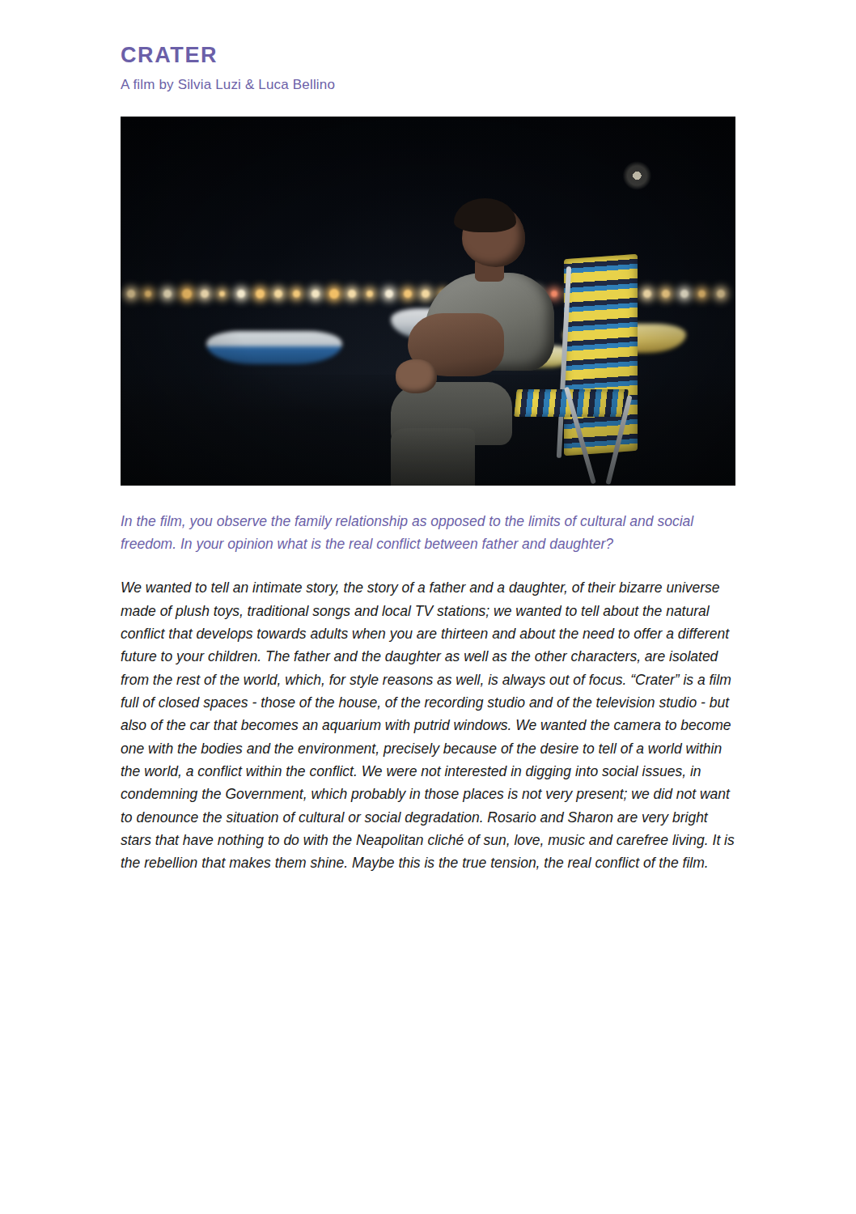Crater
A film by Silvia Luzi & Luca Bellino
In the film, you observe the family relationship as opposed to the limits of cultural and social freedom. In your opinion what is the real conflict between father and daughter?
We wanted to tell an intimate story, the story of a father and a daughter, of their bizarre universe made of plush toys, traditional songs and local TV stations; we wanted to tell about the natural conflict that develops towards adults when you are thirteen and about the need to offer a different future to your children. The father and the daughter as well as the other characters, are isolated from the rest of the world, which, for style reasons as well, is always out of focus. “Crater” is a film full of closed spaces - those of the house, of the recording studio and of the television studio - but also of the car that becomes an aquarium with putrid windows. We wanted the camera to become one with the bodies and the environment, precisely because of the desire to tell of a world within the world, a conflict within the conflict. We were not interested in digging into social issues, in condemning the Government, which probably in those places is not very present; we did not want to denounce the situation of cultural or social degradation. Rosario and Sharon are very bright stars that have nothing to do with the Neapolitan cliché of sun, love, music and carefree living. It is the rebellion that makes them shine. Maybe this is the true tension, the real conflict of the film.